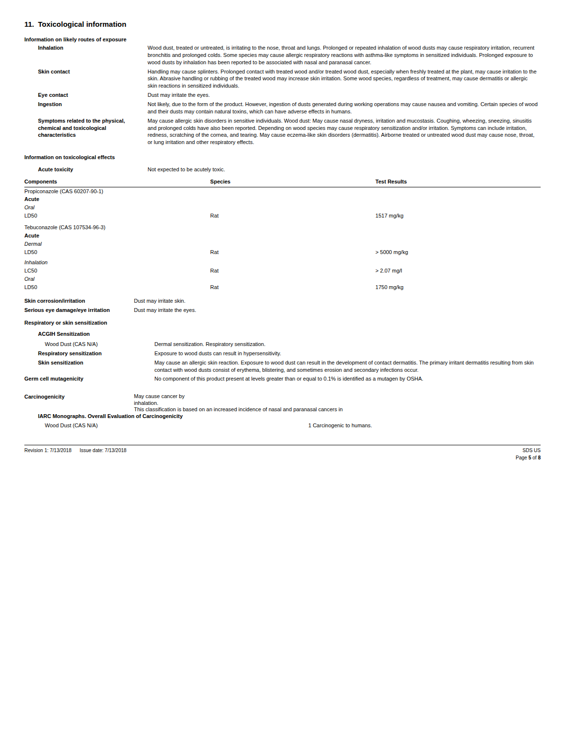11. Toxicological information
Information on likely routes of exposure
| Inhalation | Wood dust, treated or untreated, is irritating to the nose, throat and lungs. Prolonged or repeated inhalation of wood dusts may cause respiratory irritation, recurrent bronchitis and prolonged colds. Some species may cause allergic respiratory reactions with asthma-like symptoms in sensitized individuals. Prolonged exposure to wood dusts by inhalation has been reported to be associated with nasal and paranasal cancer. |
| Skin contact | Handling may cause splinters. Prolonged contact with treated wood and/or treated wood dust, especially when freshly treated at the plant, may cause irritation to the skin. Abrasive handling or rubbing of the treated wood may increase skin irritation. Some wood species, regardless of treatment, may cause dermatitis or allergic skin reactions in sensitized individuals. |
| Eye contact | Dust may irritate the eyes. |
| Ingestion | Not likely, due to the form of the product. However, ingestion of dusts generated during working operations may cause nausea and vomiting. Certain species of wood and their dusts may contain natural toxins, which can have adverse effects in humans. |
| Symptoms related to the physical, chemical and toxicological characteristics | May cause allergic skin disorders in sensitive individuals. Wood dust: May cause nasal dryness, irritation and mucostasis. Coughing, wheezing, sneezing, sinusitis and prolonged colds have also been reported. Depending on wood species may cause respiratory sensitization and/or irritation. Symptoms can include irritation, redness, scratching of the cornea, and tearing. May cause eczema-like skin disorders (dermatitis). Airborne treated or untreated wood dust may cause nose, throat, or lung irritation and other respiratory effects. |
Information on toxicological effects
| Acute toxicity | Not expected to be acutely toxic. |
| Components | Species | Test Results |
| --- | --- | --- |
| Propiconazole (CAS 60207-90-1) |
| Acute |
| Oral |
| LD50 | Rat | 1517 mg/kg |
| Tebuconazole (CAS 107534-96-3) |
| Acute |
| Dermal |
| LD50 | Rat | > 5000 mg/kg |
| Inhalation |
| LC50 | Rat | > 2.07 mg/l |
| Oral |
| LD50 | Rat | 1750 mg/kg |
| Skin corrosion/irritation | Dust may irritate skin. |
| Serious eye damage/eye irritation | Dust may irritate the eyes. |
Respiratory or skin sensitization
ACGIH Sensitization
| Wood Dust (CAS N/A) | Dermal sensitization. Respiratory sensitization. |
| Respiratory sensitization | Exposure to wood dusts can result in hypersensitivity. |
| Skin sensitization | May cause an allergic skin reaction. Exposure to wood dust can result in the development of contact dermatitis. The primary irritant dermatitis resulting from skin contact with wood dusts consist of erythema, blistering, and sometimes erosion and secondary infections occur. |
| Germ cell mutagenicity | No component of this product present at levels greater than or equal to 0.1% is identified as a mutagen by OSHA. |
| Carcinogenicity | May cause cancer by inhalation. This classification is based on an increased incidence of nasal and paranasal cancers in |
IARC Monographs. Overall Evaluation of Carcinogenicity
| Wood Dust (CAS N/A) | 1 Carcinogenic to humans. |
Revision 1: 7/13/2018 Issue date: 7/13/2018 SDS US
Page 5 of 8